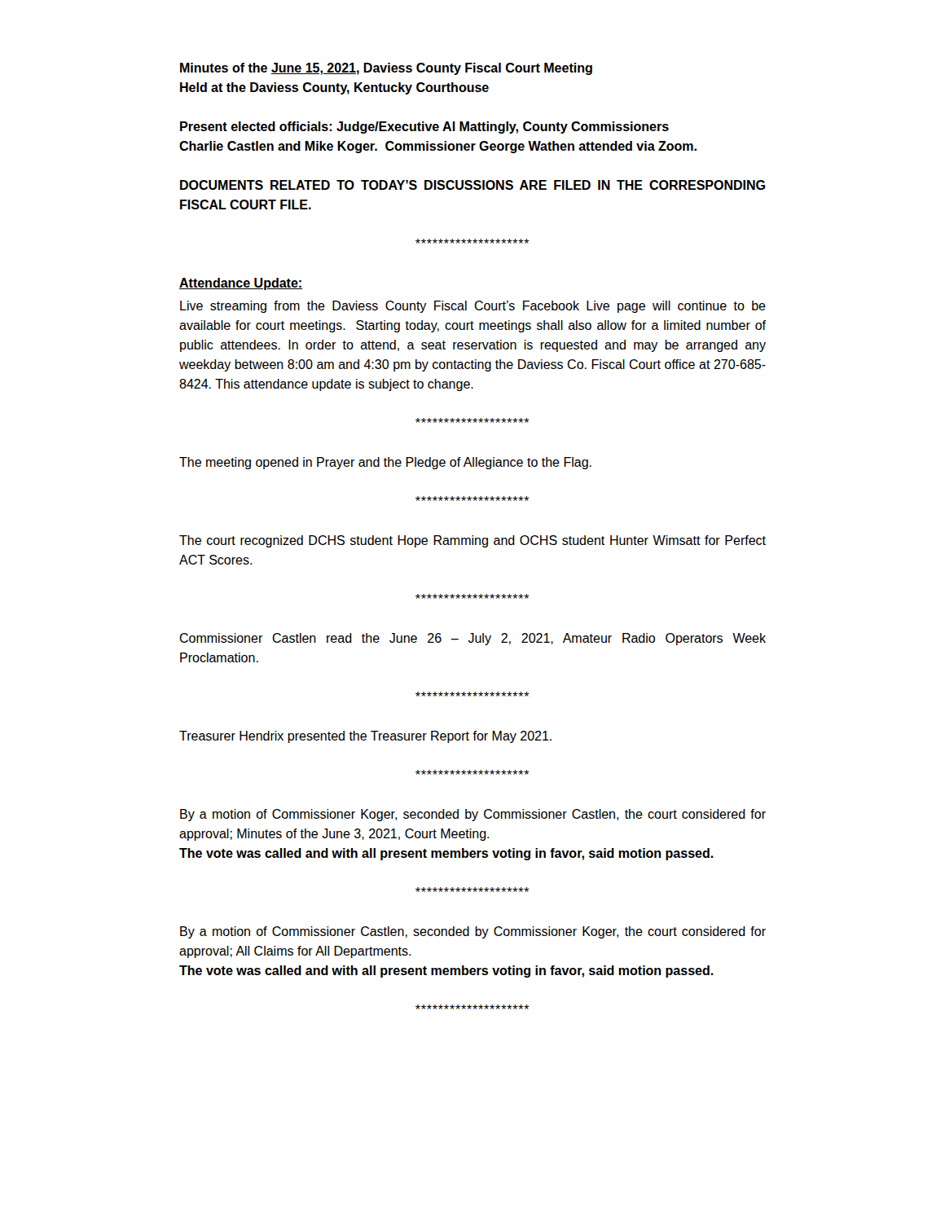Minutes of the June 15, 2021, Daviess County Fiscal Court Meeting
Held at the Daviess County, Kentucky Courthouse
Present elected officials: Judge/Executive Al Mattingly, County Commissioners
Charlie Castlen and Mike Koger. Commissioner George Wathen attended via Zoom.
DOCUMENTS RELATED TO TODAY’S DISCUSSIONS ARE FILED IN THE CORRESPONDING FISCAL COURT FILE.
********************
Attendance Update:
Live streaming from the Daviess County Fiscal Court’s Facebook Live page will continue to be available for court meetings. Starting today, court meetings shall also allow for a limited number of public attendees. In order to attend, a seat reservation is requested and may be arranged any weekday between 8:00 am and 4:30 pm by contacting the Daviess Co. Fiscal Court office at 270-685-8424. This attendance update is subject to change.
********************
The meeting opened in Prayer and the Pledge of Allegiance to the Flag.
********************
The court recognized DCHS student Hope Ramming and OCHS student Hunter Wimsatt for Perfect ACT Scores.
********************
Commissioner Castlen read the June 26 – July 2, 2021, Amateur Radio Operators Week Proclamation.
********************
Treasurer Hendrix presented the Treasurer Report for May 2021.
********************
By a motion of Commissioner Koger, seconded by Commissioner Castlen, the court considered for approval; Minutes of the June 3, 2021, Court Meeting.
The vote was called and with all present members voting in favor, said motion passed.
********************
By a motion of Commissioner Castlen, seconded by Commissioner Koger, the court considered for approval; All Claims for All Departments.
The vote was called and with all present members voting in favor, said motion passed.
********************